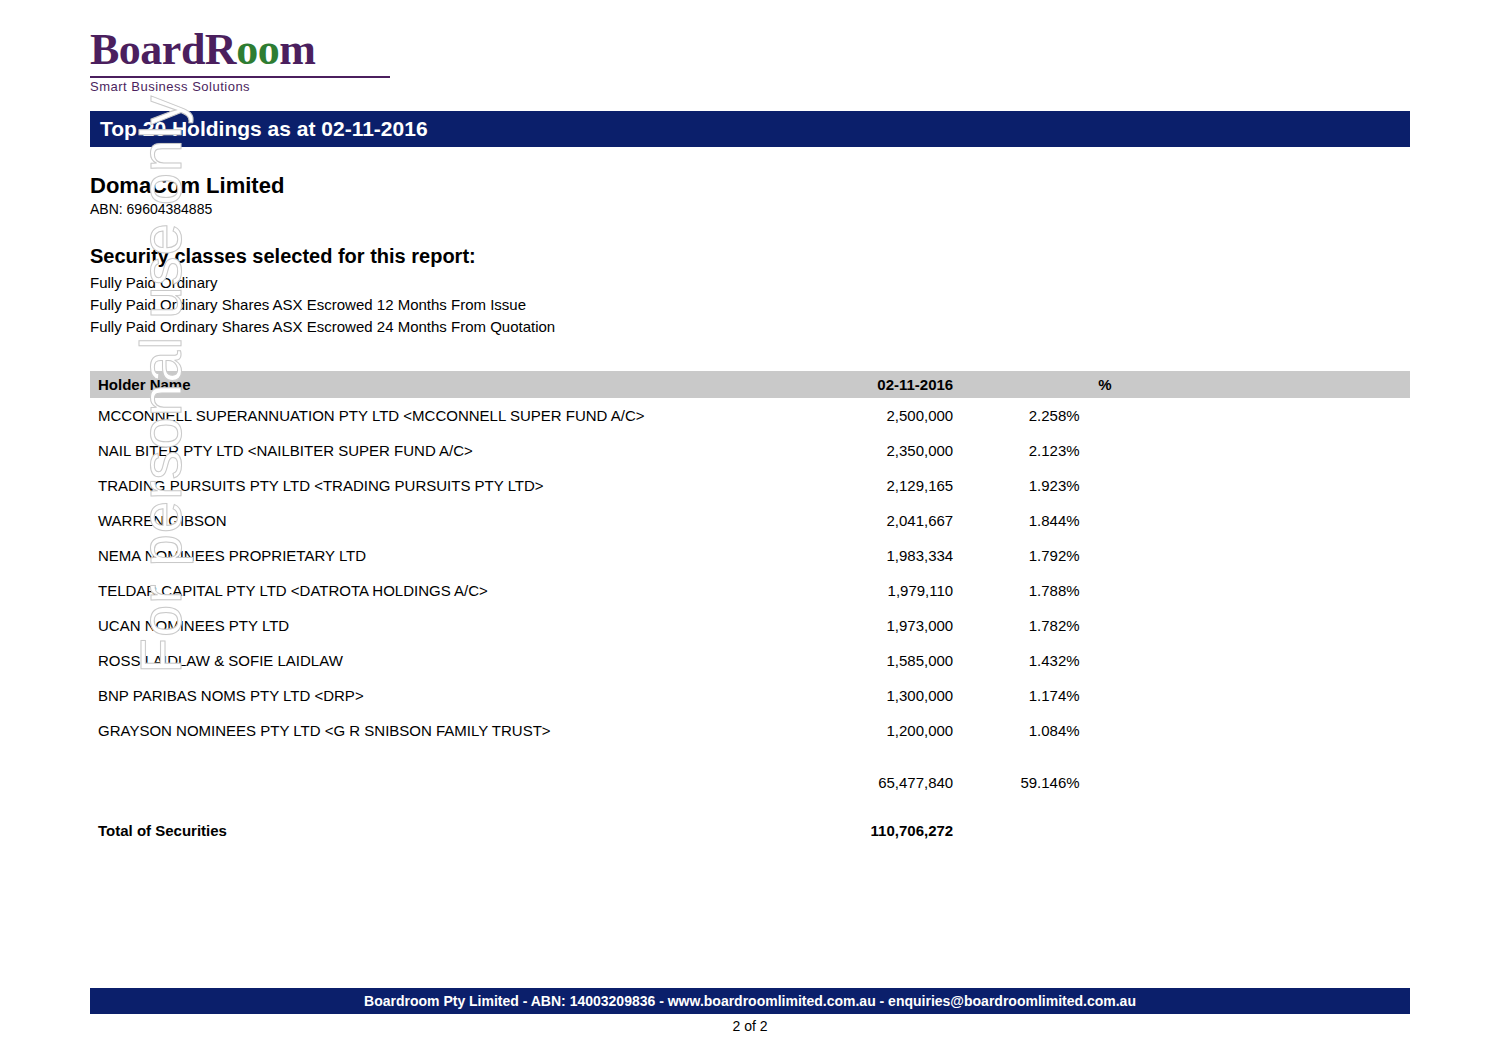For personal use only
Board Roo m
Smart Business Solutions
Top 20 Holdings as at 02-11-2016
DomaCom Limited
ABN: 69604384885
Security classes selected for this report:
Fully Paid Ordinary
Fully Paid Ordinary Shares ASX Escrowed 12 Months From Issue
Fully Paid Ordinary Shares ASX Escrowed 24 Months From Quotation
| Holder Name | 02-11-2016 | % | |
| --- | --- | --- | --- |
| MCCONNELL SUPERANNUATION PTY LTD <MCCONNELL SUPER FUND A/C> | 2,500,000 | 2.258% | |
| NAIL BITER PTY LTD <NAILBITER SUPER FUND A/C> | 2,350,000 | 2.123% | |
| TRADING PURSUITS PTY LTD <TRADING PURSUITS PTY LTD> | 2,129,165 | 1.923% | |
| WARREN GIBSON | 2,041,667 | 1.844% | |
| NEMA NOMINEES PROPRIETARY LTD | 1,983,334 | 1.792% | |
| TELDAR CAPITAL PTY LTD <DATROTA HOLDINGS A/C> | 1,979,110 | 1.788% | |
| UCAN NOMINEES PTY LTD | 1,973,000 | 1.782% | |
| ROSS LAIDLAW & SOFIE LAIDLAW | 1,585,000 | 1.432% | |
| BNP PARIBAS NOMS PTY LTD <DRP> | 1,300,000 | 1.174% | |
| GRAYSON NOMINEES PTY LTD <G R SNIBSON FAMILY TRUST> | 1,200,000 | 1.084% | |
| | 65,477,840 | 59.146% | |
| Total of Securities | 110,706,272 | | |
Boardroom Pty Limited - ABN: 14003209836 - www.boardroomlimited.com.au - enquiries@boardroomlimited.com.au
2 of 2